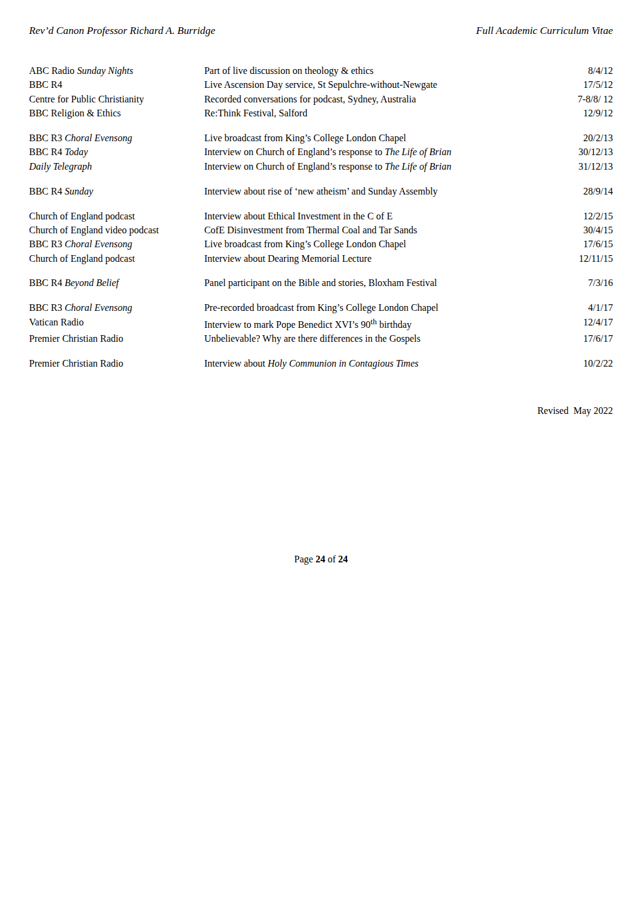Rev’d Canon Professor Richard A. Burridge Full Academic Curriculum Vitae
| ABC Radio Sunday Nights | Part of live discussion on theology & ethics | 8/4/12 |
| BBC R4 | Live Ascension Day service, St Sepulchre-without-Newgate | 17/5/12 |
| Centre for Public Christianity | Recorded conversations for podcast, Sydney, Australia | 7-8/8/ 12 |
| BBC Religion & Ethics | Re:Think Festival, Salford | 12/9/12 |
| BBC R3 Choral Evensong | Live broadcast from King’s College London Chapel | 20/2/13 |
| BBC R4 Today | Interview on Church of England’s response to The Life of Brian | 30/12/13 |
| Daily Telegraph | Interview on Church of England’s response to The Life of Brian | 31/12/13 |
| BBC R4 Sunday | Interview about rise of ‘new atheism’ and Sunday Assembly | 28/9/14 |
| Church of England podcast | Interview about Ethical Investment in the C of E | 12/2/15 |
| Church of England video podcast | CofE Disinvestment from Thermal Coal and Tar Sands | 30/4/15 |
| BBC R3 Choral Evensong | Live broadcast from King’s College London Chapel | 17/6/15 |
| Church of England podcast | Interview about Dearing Memorial Lecture | 12/11/15 |
| BBC R4 Beyond Belief | Panel participant on the Bible and stories, Bloxham Festival | 7/3/16 |
| BBC R3 Choral Evensong | Pre-recorded broadcast from King’s College London Chapel | 4/1/17 |
| Vatican Radio | Interview to mark Pope Benedict XVI’s 90 th birthday | 12/4/17 |
| Premier Christian Radio | Unbelievable? Why are there differences in the Gospels | 17/6/17 |
| Premier Christian Radio | Interview about Holy Communion in Contagious Times | 10/2/22 |
Revised May 2022
Page 24 of 24